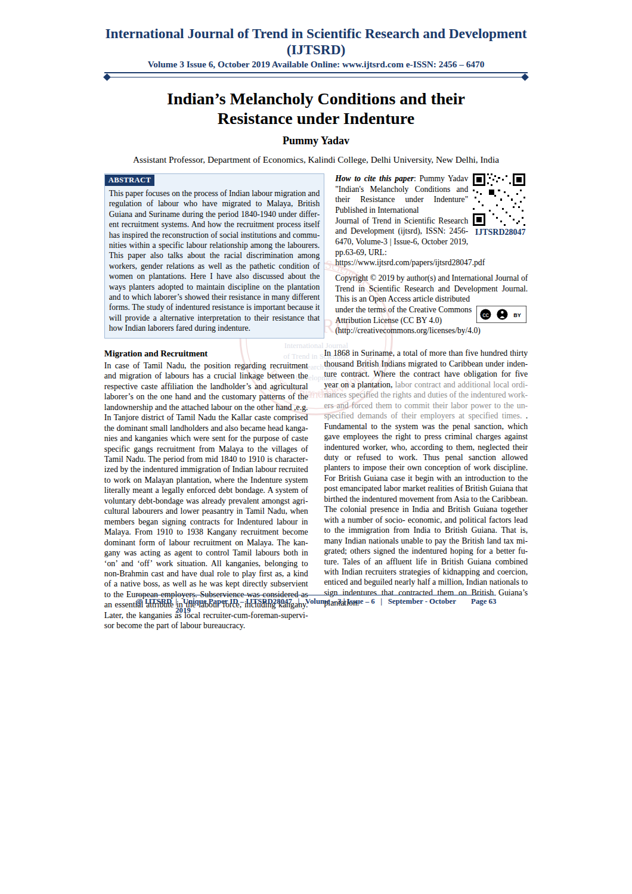International Journal of Trend in Scientific Research and Development (IJTSRD)
Volume 3 Issue 6, October 2019 Available Online: www.ijtsrd.com e-ISSN: 2456 – 6470
Indian’s Melancholy Conditions and their
Resistance under Indenture
Pummy Yadav
Assistant Professor, Department of Economics, Kalindi College, Delhi University, New Delhi, India
ABSTRACT
This paper focuses on the process of Indian labour migration and regulation of labour who have migrated to Malaya, British Guiana and Suriname during the period 1840-1940 under different recruitment systems. And how the recruitment process itself has inspired the reconstruction of social institutions and communities within a specific labour relationship among the labourers. This paper also talks about the racial discrimination among workers, gender relations as well as the pathetic condition of women on plantations. Here I have also discussed about the ways planters adopted to maintain discipline on the plantation and to which laborer’s showed their resistance in many different forms. The study of indentured resistance is important because it will provide a alternative interpretation to their resistance that how Indian laborers fared during indenture.
How to cite this paper: Pummy Yadav "Indian's Melancholy Conditions and their Resistance under Indenture" Published in International
Journal of Trend in Scientific Research and Development (ijtsrd), ISSN: 2456-6470, Volume-3 | Issue-6, October 2019, pp.63-69, URL:
IJTSRD28047
https://www.ijtsrd.com/papers/ijtsrd28047.pdf
Copyright © 2019 by author(s) and International Journal of Trend in Scientific Research and Development Journal. This is an Open Access article distributed
under the terms of the Creative Commons Attribution License (CC BY 4.0)
(http://creativecommons.org/licenses/by/4.0)
Migration and Recruitment
In case of Tamil Nadu, the position regarding recruitment and migration of labours has a crucial linkage between the respective caste affiliation the landholder’s and agricultural laborer’s on the one hand and the customary patterns of the landownership and the attached labour on the other hand ,e.g. In Tanjore district of Tamil Nadu the Kallar caste comprised the dominant small landholders and also became head kanganies and kanganies which were sent for the purpose of caste specific gangs recruitment from Malaya to the villages of Tamil Nadu. The period from mid 1840 to 1910 is characterized by the indentured immigration of Indian labour recruited to work on Malayan plantation, where the Indenture system literally meant a legally enforced debt bondage. A system of voluntary debt-bondage was already prevalent amongst agricultural labourers and lower peasantry in Tamil Nadu, when members began signing contracts for Indentured labour in Malaya. From 1910 to 1938 Kangany recruitment become dominant form of labour recruitment on Malaya. The kangany was acting as agent to control Tamil labours both in ‘on’ and ‘off’ work situation. All kanganies, belonging to non-Brahmin cast and have dual role to play first as, a kind of a native boss, as well as he was kept directly subservient to the European employers. Subservience was considered as an essential attribute in the labour force, including kangany. Later, the kanganies as local recruiter-cum-foreman-supervisor become the part of labour bureaucracy.
In 1868 in Suriname, a total of more than five hundred thirty thousand British Indians migrated to Caribbean under indenture contract. Where the contract have obligation for five year on a plantation, labor contract and additional local ordinances specified the rights and duties of the indentured workers and forced them to commit their labor power to the unspecified demands of their employers at specified times. . Fundamental to the system was the penal sanction, which gave employees the right to press criminal charges against indentured worker, who, according to them, neglected their duty or refused to work. Thus penal sanction allowed planters to impose their own conception of work discipline. For British Guiana case it begin with an introduction to the post emancipated labor market realities of British Guiana that birthed the indentured movement from Asia to the Caribbean. The colonial presence in India and British Guiana together with a number of socio- economic, and political factors lead to the immigration from India to British Guiana. That is, many Indian nationals unable to pay the British land tax migrated; others signed the indentured hoping for a better future. Tales of an affluent life in British Guiana combined with Indian recruiters strategies of kidnapping and coercion, enticed and beguiled nearly half a million, Indian nationals to sign indentures that contracted them on British Guiana’s plantation.
@ IJTSRD
| Unique Paper ID – IJTSRD28047 | Volume – 3 | Issue – 6 | September - October 2019
Page 63